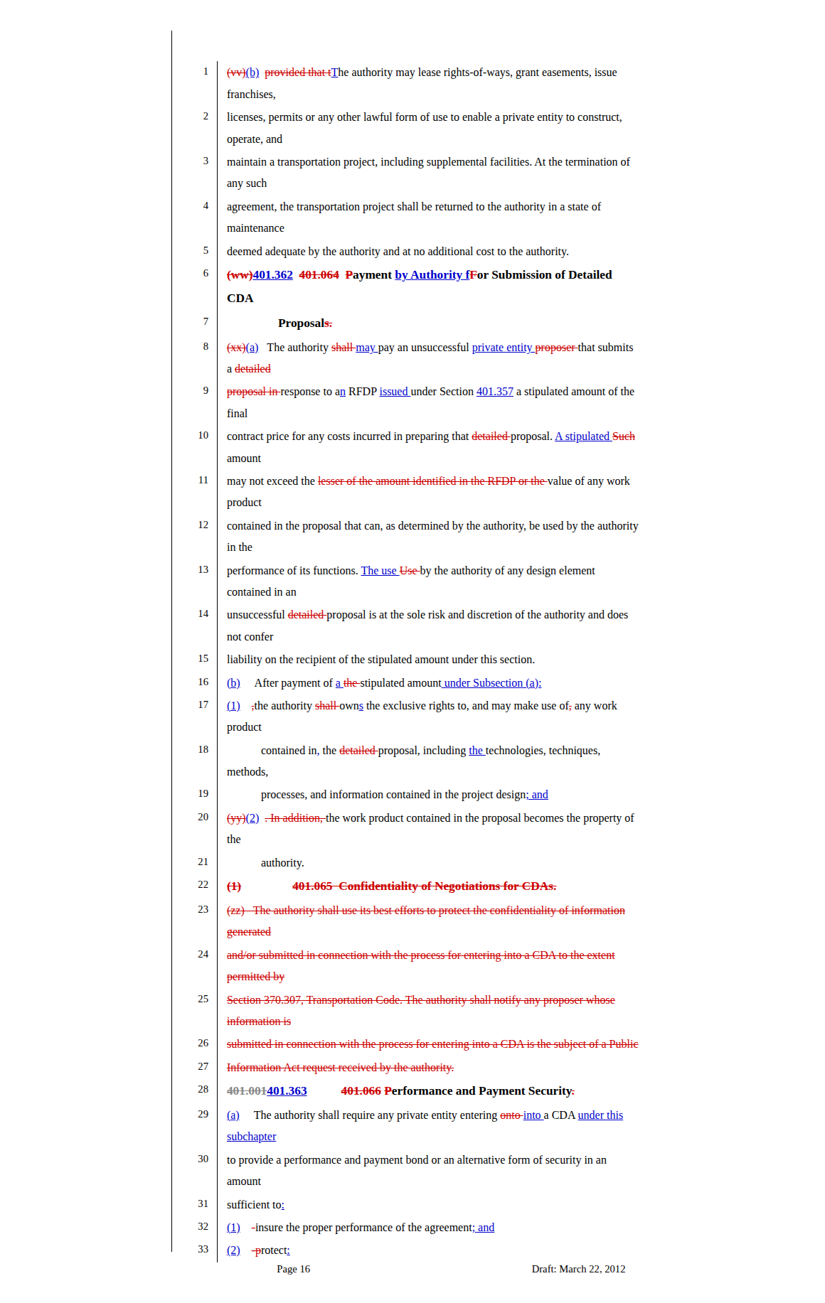| 1 | (vv) (b) provided that t T he authority may lease rights-of-ways, grant easements, issue franchises, |
| 2 | licenses, permits or any other lawful form of use to enable a private entity to construct, operate, and |
| 3 | maintain a transportation project, including supplemental facilities. At the termination of any such |
| 4 | agreement, the transportation project shall be returned to the authority in a state of maintenance |
| 5 | deemed adequate by the authority and at no additional cost to the authority. |
| 6 | (ww) 401.362 401.064 P ayment by Authority f F or Submission of Detailed CDA |
| 7 | Proposal s . |
| 8 | (xx) (a) The authority shall may pay an unsuccessful private entity proposer that submits a detailed |
| 9 | proposal in response to a n RFDP issued under Section 401.357 a stipulated amount of the final |
| 10 | contract price for any costs incurred in preparing that detailed proposal. A stipulated Such amount |
| 11 | may not exceed the lesser of the amount identified in the RFDP or the value of any work product |
| 12 | contained in the proposal that can, as determined by the authority, be used by the authority in the |
| 13 | performance of its functions. The use Use by the authority of any design element contained in an |
| 14 | unsuccessful detailed proposal is at the sole risk and discretion of the authority and does not confer |
| 15 | liability on the recipient of the stipulated amount under this section. |
| 16 | (b) After payment of a the stipulated amount under Subsection (a): |
| 17 | (1) , the authority shall own s the exclusive rights to, and may make use of , any work product |
| 18 | contained in , the detailed proposal, including the technologies, techniques, methods, |
| 19 | processes, and information contained in the project design ; and |
| 20 | (yy) (2) . In addition, the work product contained in the proposal becomes the property of the |
| 21 | authority. |
| 22 | (1) 401.065 Confidentiality of Negotiations for CDAs. |
| 23 | (zz) The authority shall use its best efforts to protect the confidentiality of information generated |
| 24 | and/or submitted in connection with the process for entering into a CDA to the extent permitted by |
| 25 | Section 370.307, Transportation Code. The authority shall notify any proposer whose information is |
| 26 | submitted in connection with the process for entering into a CDA is the subject of a Public |
| 27 | Information Act request received by the authority. |
| 28 | 401.001 401.363 401.066 P erformance and Payment Security . |
| 29 | (a) The authority shall require any private entity entering onto into a CDA under this subchapter |
| 30 | to provide a performance and payment bond or an alternative form of security in an amount |
| 31 | sufficient to : |
| 32 | (1) - insure the proper performance of the agreement ; and |
| 33 | (2) -p rotect : |
Page 16 Draft: March 22, 2012